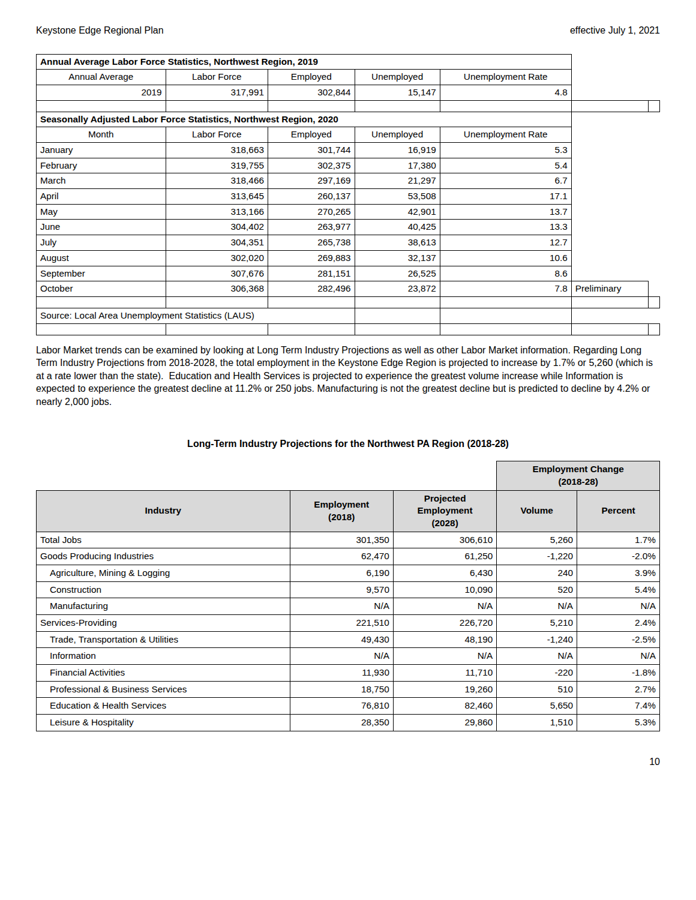Keystone Edge Regional Plan
effective July 1, 2021
| Annual Average Labor Force Statistics, Northwest Region, 2019 | | |
| Annual Average | Labor Force | Employed | Unemployed | Unemployment Rate | | |
| 2019 | 317,991 | 302,844 | 15,147 | 4.8 | | |
| Seasonally Adjusted Labor Force Statistics, Northwest Region, 2020 | | |
| Month | Labor Force | Employed | Unemployed | Unemployment Rate | | |
| January | 318,663 | 301,744 | 16,919 | 5.3 | | |
| February | 319,755 | 302,375 | 17,380 | 5.4 | | |
| March | 318,466 | 297,169 | 21,297 | 6.7 | | |
| April | 313,645 | 260,137 | 53,508 | 17.1 | | |
| May | 313,166 | 270,265 | 42,901 | 13.7 | | |
| June | 304,402 | 263,977 | 40,425 | 13.3 | | |
| July | 304,351 | 265,738 | 38,613 | 12.7 | | |
| August | 302,020 | 269,883 | 32,137 | 10.6 | | |
| September | 307,676 | 281,151 | 26,525 | 8.6 | | |
| October | 306,368 | 282,496 | 23,872 | 7.8 | Preliminary | |
| Source: Local Area Unemployment Statistics (LAUS) | | | | |
Labor Market trends can be examined by looking at Long Term Industry Projections as well as other Labor Market information. Regarding Long Term Industry Projections from 2018-2028, the total employment in the Keystone Edge Region is projected to increase by 1.7% or 5,260 (which is at a rate lower than the state). Education and Health Services is projected to experience the greatest volume increase while Information is expected to experience the greatest decline at 11.2% or 250 jobs. Manufacturing is not the greatest decline but is predicted to decline by 4.2% or nearly 2,000 jobs.
Long-Term Industry Projections for the Northwest PA Region (2018-28)
| | Employment Change (2018-28) |
| --- | --- |
| Industry | Employment (2018) | Projected Employment (2028) | Volume | Percent |
| Total Jobs | 301,350 | 306,610 | 5,260 | 1.7% |
| Goods Producing Industries | 62,470 | 61,250 | -1,220 | -2.0% |
| Agriculture, Mining & Logging | 6,190 | 6,430 | 240 | 3.9% |
| Construction | 9,570 | 10,090 | 520 | 5.4% |
| Manufacturing | N/A | N/A | N/A | N/A |
| Services-Providing | 221,510 | 226,720 | 5,210 | 2.4% |
| Trade, Transportation & Utilities | 49,430 | 48,190 | -1,240 | -2.5% |
| Information | N/A | N/A | N/A | N/A |
| Financial Activities | 11,930 | 11,710 | -220 | -1.8% |
| Professional & Business Services | 18,750 | 19,260 | 510 | 2.7% |
| Education & Health Services | 76,810 | 82,460 | 5,650 | 7.4% |
| Leisure & Hospitality | 28,350 | 29,860 | 1,510 | 5.3% |
10